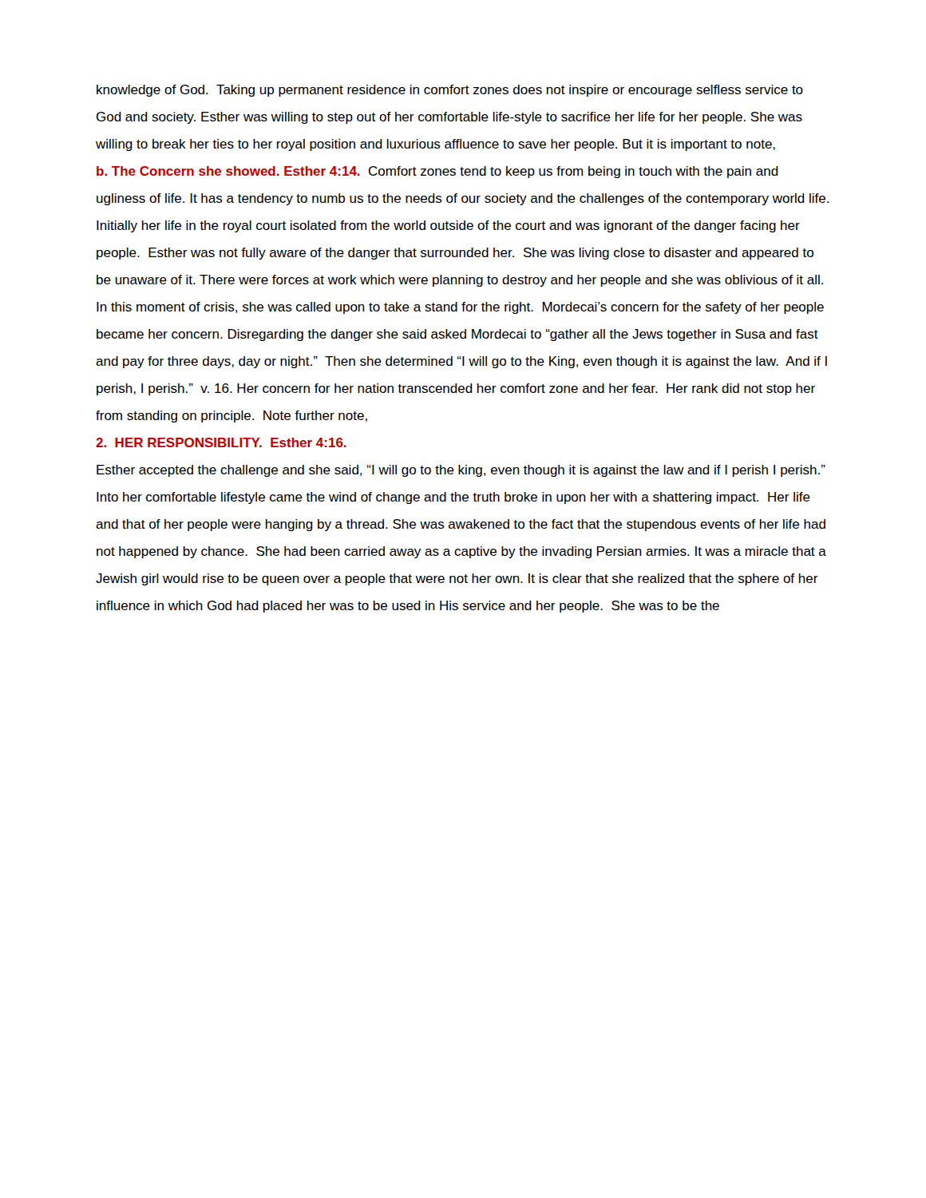knowledge of God. Taking up permanent residence in comfort zones does not inspire or encourage selfless service to God and society. Esther was willing to step out of her comfortable life-style to sacrifice her life for her people. She was willing to break her ties to her royal position and luxurious affluence to save her people. But it is important to note,
b. The Concern she showed. Esther 4:14. Comfort zones tend to keep us from being in touch with the pain and ugliness of life. It has a tendency to numb us to the needs of our society and the challenges of the contemporary world life. Initially her life in the royal court isolated from the world outside of the court and was ignorant of the danger facing her people. Esther was not fully aware of the danger that surrounded her. She was living close to disaster and appeared to be unaware of it. There were forces at work which were planning to destroy and her people and she was oblivious of it all. In this moment of crisis, she was called upon to take a stand for the right. Mordecai’s concern for the safety of her people became her concern. Disregarding the danger she said asked Mordecai to “gather all the Jews together in Susa and fast and pay for three days, day or night.” Then she determined “I will go to the King, even though it is against the law. And if I perish, I perish.” v. 16. Her concern for her nation transcended her comfort zone and her fear. Her rank did not stop her from standing on principle. Note further note,
2. HER RESPONSIBILITY. Esther 4:16.
Esther accepted the challenge and she said, “I will go to the king, even though it is against the law and if I perish I perish.” Into her comfortable lifestyle came the wind of change and the truth broke in upon her with a shattering impact. Her life and that of her people were hanging by a thread. She was awakened to the fact that the stupendous events of her life had not happened by chance. She had been carried away as a captive by the invading Persian armies. It was a miracle that a Jewish girl would rise to be queen over a people that were not her own. It is clear that she realized that the sphere of her influence in which God had placed her was to be used in His service and her people. She was to be the